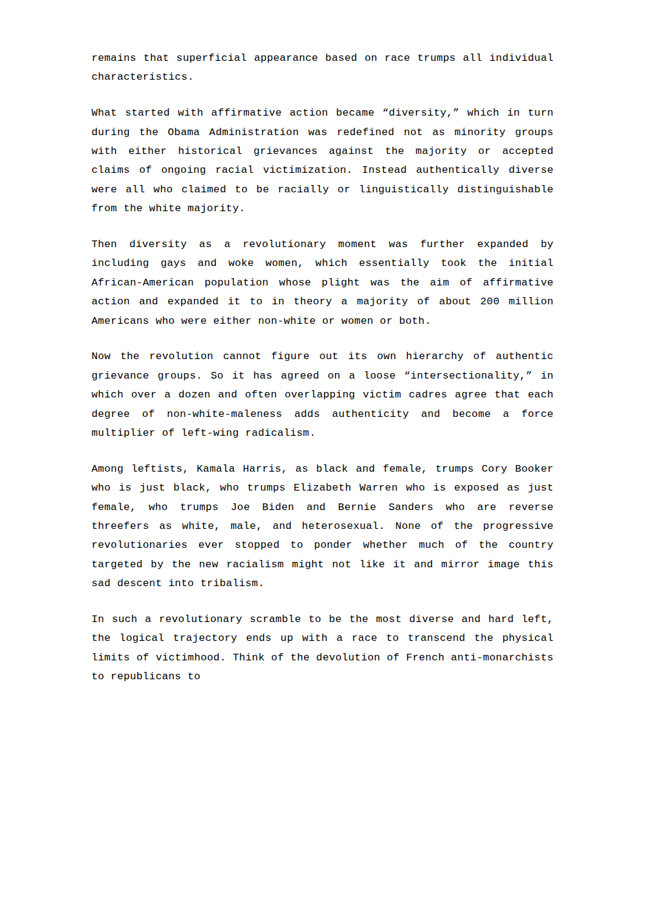remains that superficial appearance based on race trumps all individual characteristics.
What started with affirmative action became “diversity,” which in turn during the Obama Administration was redefined not as minority groups with either historical grievances against the majority or accepted claims of ongoing racial victimization. Instead authentically diverse were all who claimed to be racially or linguistically distinguishable from the white majority.
Then diversity as a revolutionary moment was further expanded by including gays and woke women, which essentially took the initial African-American population whose plight was the aim of affirmative action and expanded it to in theory a majority of about 200 million Americans who were either non-white or women or both.
Now the revolution cannot figure out its own hierarchy of authentic grievance groups. So it has agreed on a loose “intersectionality,” in which over a dozen and often overlapping victim cadres agree that each degree of non-white-maleness adds authenticity and become a force multiplier of left-wing radicalism.
Among leftists, Kamala Harris, as black and female, trumps Cory Booker who is just black, who trumps Elizabeth Warren who is exposed as just female, who trumps Joe Biden and Bernie Sanders who are reverse threefers as white, male, and heterosexual. None of the progressive revolutionaries ever stopped to ponder whether much of the country targeted by the new racialism might not like it and mirror image this sad descent into tribalism.
In such a revolutionary scramble to be the most diverse and hard left, the logical trajectory ends up with a race to transcend the physical limits of victimhood. Think of the devolution of French anti-monarchists to republicans to